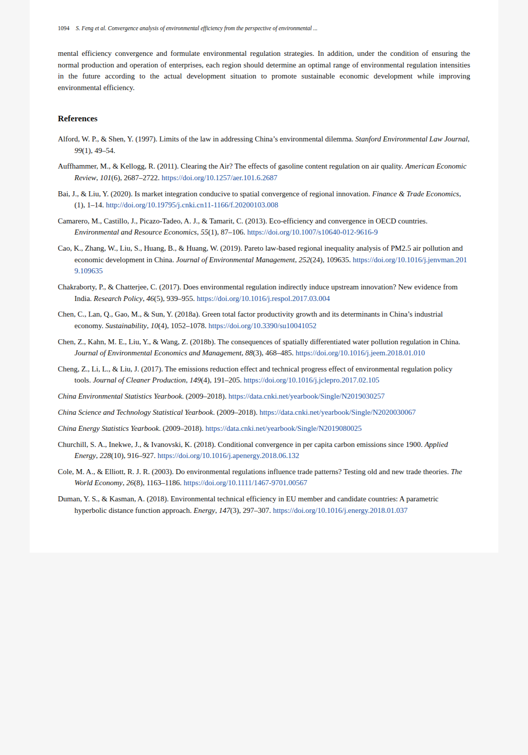1094 S. Feng et al. Convergence analysis of environmental efficiency from the perspective of environmental ...
mental efficiency convergence and formulate environmental regulation strategies. In addition, under the condition of ensuring the normal production and operation of enterprises, each region should determine an optimal range of environmental regulation intensities in the future according to the actual development situation to promote sustainable economic development while improving environmental efficiency.
References
Alford, W. P., & Shen, Y. (1997). Limits of the law in addressing China’s environmental dilemma. Stanford Environmental Law Journal, 99(1), 49–54.
Auffhammer, M., & Kellogg, R. (2011). Clearing the Air? The effects of gasoline content regulation on air quality. American Economic Review, 101(6), 2687–2722. https://doi.org/10.1257/aer.101.6.2687
Bai, J., & Liu, Y. (2020). Is market integration conducive to spatial convergence of regional innovation. Finance & Trade Economics, (1), 1–14. http://doi.org/10.19795/j.cnki.cn11-1166/f.20200103.008
Camarero, M., Castillo, J., Picazo-Tadeo, A. J., & Tamarit, C. (2013). Eco-efficiency and convergence in OECD countries. Environmental and Resource Economics, 55(1), 87–106. https://doi.org/10.1007/s10640-012-9616-9
Cao, K., Zhang, W., Liu, S., Huang, B., & Huang, W. (2019). Pareto law-based regional inequality analysis of PM2.5 air pollution and economic development in China. Journal of Environmental Management, 252(24), 109635. https://doi.org/10.1016/j.jenvman.2019.109635
Chakraborty, P., & Chatterjee, C. (2017). Does environmental regulation indirectly induce upstream innovation? New evidence from India. Research Policy, 46(5), 939–955. https://doi.org/10.1016/j.respol.2017.03.004
Chen, C., Lan, Q., Gao, M., & Sun, Y. (2018a). Green total factor productivity growth and its determinants in China’s industrial economy. Sustainability, 10(4), 1052–1078. https://doi.org/10.3390/su10041052
Chen, Z., Kahn, M. E., Liu, Y., & Wang, Z. (2018b). The consequences of spatially differentiated water pollution regulation in China. Journal of Environmental Economics and Management, 88(3), 468–485. https://doi.org/10.1016/j.jeem.2018.01.010
Cheng, Z., Li, L., & Liu, J. (2017). The emissions reduction effect and technical progress effect of environmental regulation policy tools. Journal of Cleaner Production, 149(4), 191–205. https://doi.org/10.1016/j.jclepro.2017.02.105
China Environmental Statistics Yearbook. (2009–2018). https://data.cnki.net/yearbook/Single/N2019030257
China Science and Technology Statistical Yearbook. (2009–2018). https://data.cnki.net/yearbook/Single/N2020030067
China Energy Statistics Yearbook. (2009–2018). https://data.cnki.net/yearbook/Single/N2019080025
Churchill, S. A., Inekwe, J., & Ivanovski, K. (2018). Conditional convergence in per capita carbon emissions since 1900. Applied Energy, 228(10), 916–927. https://doi.org/10.1016/j.apenergy.2018.06.132
Cole, M. A., & Elliott, R. J. R. (2003). Do environmental regulations influence trade patterns? Testing old and new trade theories. The World Economy, 26(8), 1163–1186. https://doi.org/10.1111/1467-9701.00567
Duman, Y. S., & Kasman, A. (2018). Environmental technical efficiency in EU member and candidate countries: A parametric hyperbolic distance function approach. Energy, 147(3), 297–307. https://doi.org/10.1016/j.energy.2018.01.037